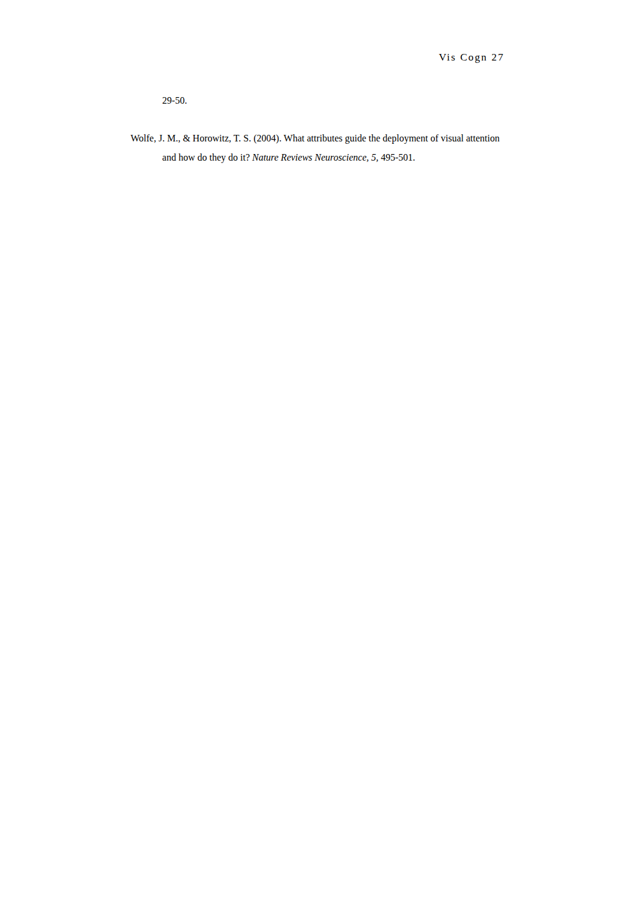Vis Cogn 27
29-50.
Wolfe, J. M., & Horowitz, T. S. (2004). What attributes guide the deployment of visual attention and how do they do it? Nature Reviews Neuroscience, 5, 495-501.